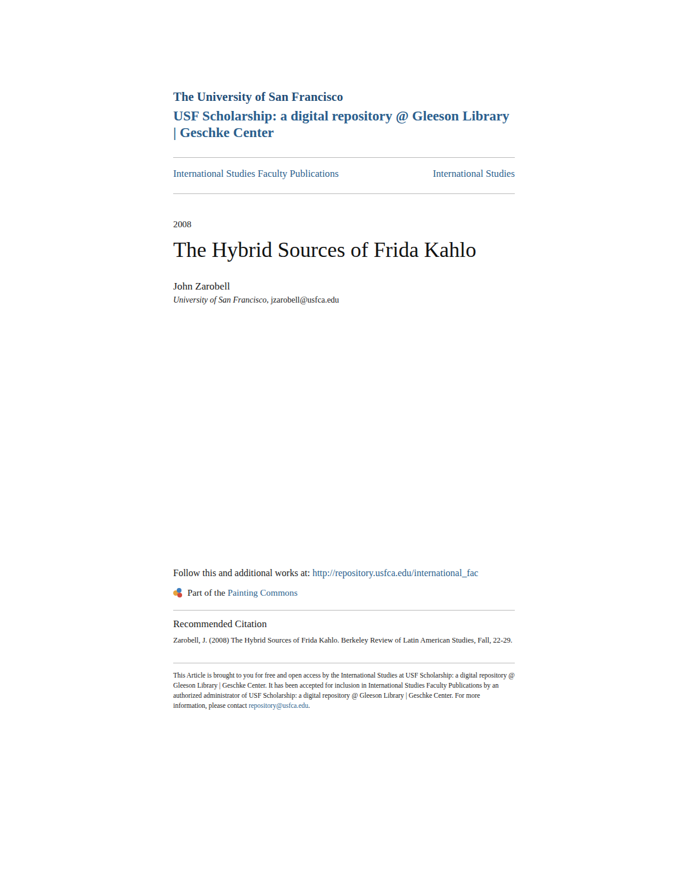The University of San Francisco
USF Scholarship: a digital repository @ Gleeson Library | Geschke Center
International Studies Faculty Publications International Studies
2008
The Hybrid Sources of Frida Kahlo
John Zarobell
University of San Francisco, jzarobell@usfca.edu
Follow this and additional works at: http://repository.usfca.edu/international_fac
Part of the Painting Commons
Recommended Citation
Zarobell, J. (2008) The Hybrid Sources of Frida Kahlo. Berkeley Review of Latin American Studies, Fall, 22-29.
This Article is brought to you for free and open access by the International Studies at USF Scholarship: a digital repository @ Gleeson Library | Geschke Center. It has been accepted for inclusion in International Studies Faculty Publications by an authorized administrator of USF Scholarship: a digital repository @ Gleeson Library | Geschke Center. For more information, please contact repository@usfca.edu.